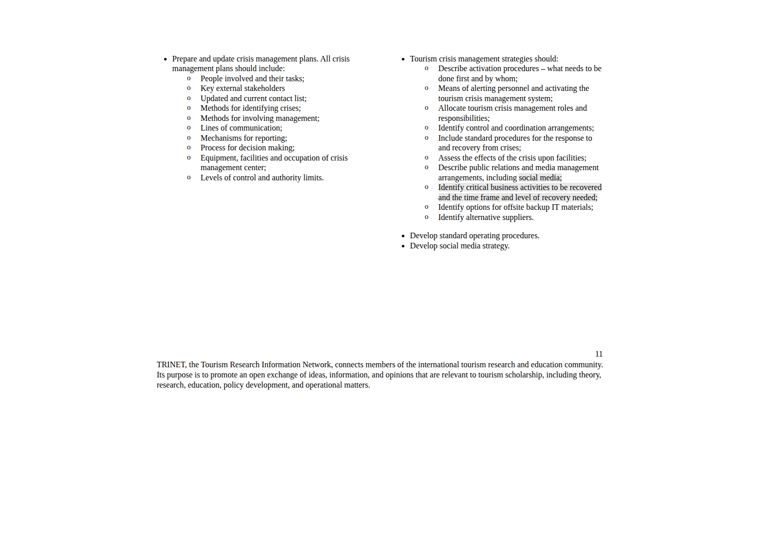Prepare and update crisis management plans. All crisis management plans should include:
People involved and their tasks;
Key external stakeholders
Updated and current contact list;
Methods for identifying crises;
Methods for involving management;
Lines of communication;
Mechanisms for reporting;
Process for decision making;
Equipment, facilities and occupation of crisis management center;
Levels of control and authority limits.
Tourism crisis management strategies should:
Describe activation procedures – what needs to be done first and by whom;
Means of alerting personnel and activating the tourism crisis management system;
Allocate tourism crisis management roles and responsibilities;
Identify control and coordination arrangements;
Include standard procedures for the response to and recovery from crises;
Assess the effects of the crisis upon facilities;
Describe public relations and media management arrangements, including social media;
Identify critical business activities to be recovered and the time frame and level of recovery needed;
Identify options for offsite backup IT materials;
Identify alternative suppliers.
Develop standard operating procedures.
Develop social media strategy.
11
TRINET, the Tourism Research Information Network, connects members of the international tourism research and education community. Its purpose is to promote an open exchange of ideas, information, and opinions that are relevant to tourism scholarship, including theory, research, education, policy development, and operational matters.